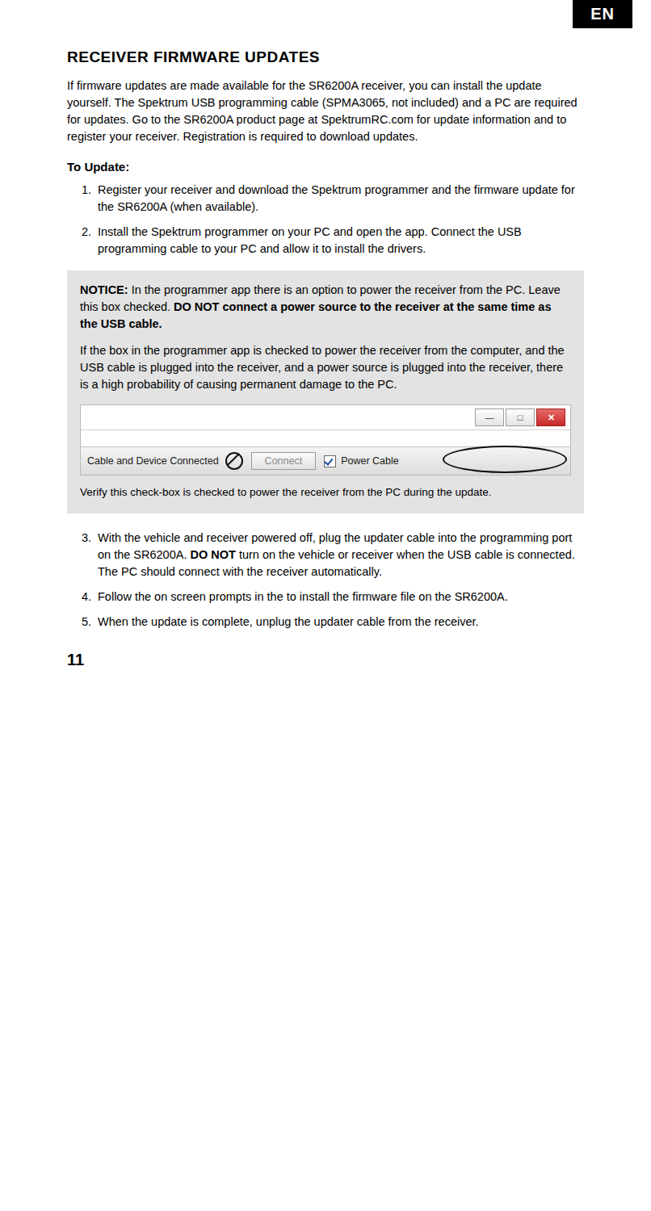EN
RECEIVER FIRMWARE UPDATES
If firmware updates are made available for the SR6200A receiver, you can install the update yourself. The Spektrum USB programming cable (SPMA3065, not included) and a PC are required for updates. Go to the SR6200A product page at SpektrumRC.com for update information and to register your receiver. Registration is required to download updates.
To Update:
Register your receiver and download the Spektrum programmer and the firmware update for the SR6200A (when available).
Install the Spektrum programmer on your PC and open the app. Connect the USB programming cable to your PC and allow it to install the drivers.
NOTICE: In the programmer app there is an option to power the receiver from the PC. Leave this box checked. DO NOT connect a power source to the receiver at the same time as the USB cable.
If the box in the programmer app is checked to power the receiver from the computer, and the USB cable is plugged into the receiver, and a power source is plugged into the receiver, there is a high probability of causing permanent damage to the PC.
—
□
✕
Cable and Device Connected
Connect
Power Cable
Verify this check-box is checked to power the receiver from the PC during the update.
With the vehicle and receiver powered off, plug the updater cable into the programming port on the SR6200A. DO NOT turn on the vehicle or receiver when the USB cable is connected. The PC should connect with the receiver automatically.
Follow the on screen prompts in the to install the firmware file on the SR6200A.
When the update is complete, unplug the updater cable from the receiver.
11